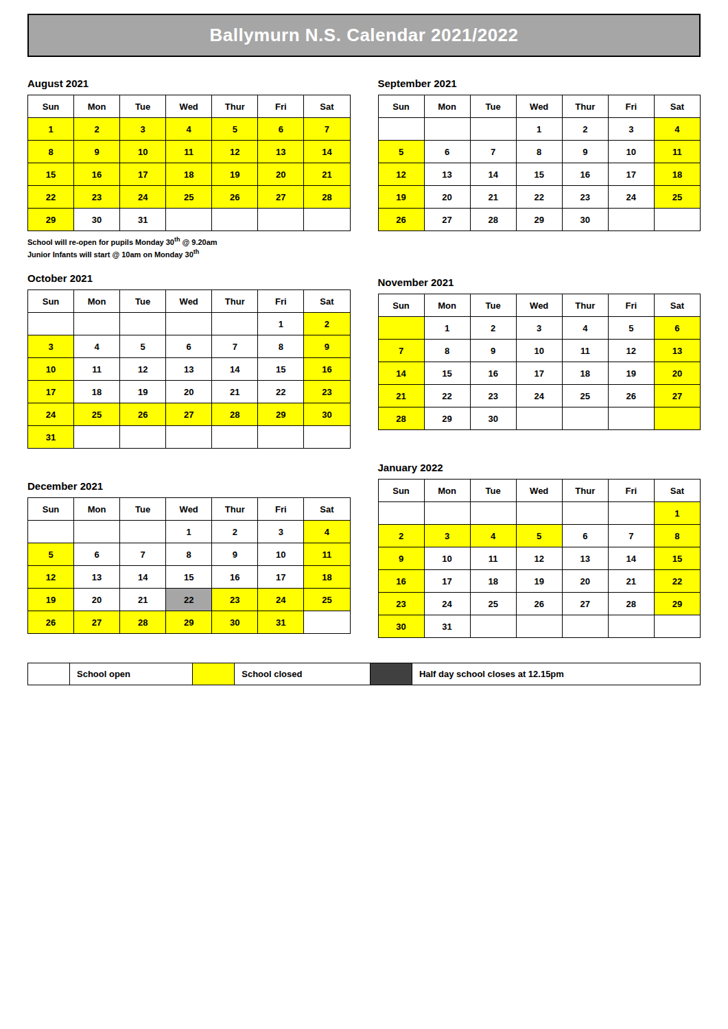Ballymurn N.S. Calendar 2021/2022
August 2021
| Sun | Mon | Tue | Wed | Thur | Fri | Sat |
| --- | --- | --- | --- | --- | --- | --- |
| 1 | 2 | 3 | 4 | 5 | 6 | 7 |
| 8 | 9 | 10 | 11 | 12 | 13 | 14 |
| 15 | 16 | 17 | 18 | 19 | 20 | 21 |
| 22 | 23 | 24 | 25 | 26 | 27 | 28 |
| 29 | 30 | 31 | | | | |
School will re-open for pupils Monday 30th @ 9.20am
Junior Infants will start @ 10am on Monday 30th
October 2021
| Sun | Mon | Tue | Wed | Thur | Fri | Sat |
| --- | --- | --- | --- | --- | --- | --- |
| | | | | | 1 | 2 |
| 3 | 4 | 5 | 6 | 7 | 8 | 9 |
| 10 | 11 | 12 | 13 | 14 | 15 | 16 |
| 17 | 18 | 19 | 20 | 21 | 22 | 23 |
| 24 | 25 | 26 | 27 | 28 | 29 | 30 |
| 31 | | | | | | |
December 2021
| Sun | Mon | Tue | Wed | Thur | Fri | Sat |
| --- | --- | --- | --- | --- | --- | --- |
| | | | 1 | 2 | 3 | 4 |
| 5 | 6 | 7 | 8 | 9 | 10 | 11 |
| 12 | 13 | 14 | 15 | 16 | 17 | 18 |
| 19 | 20 | 21 | 22 | 23 | 24 | 25 |
| 26 | 27 | 28 | 29 | 30 | 31 | |
September 2021
| Sun | Mon | Tue | Wed | Thur | Fri | Sat |
| --- | --- | --- | --- | --- | --- | --- |
| | | | 1 | 2 | 3 | 4 |
| 5 | 6 | 7 | 8 | 9 | 10 | 11 |
| 12 | 13 | 14 | 15 | 16 | 17 | 18 |
| 19 | 20 | 21 | 22 | 23 | 24 | 25 |
| 26 | 27 | 28 | 29 | 30 | | |
November 2021
| Sun | Mon | Tue | Wed | Thur | Fri | Sat |
| --- | --- | --- | --- | --- | --- | --- |
| | 1 | 2 | 3 | 4 | 5 | 6 |
| 7 | 8 | 9 | 10 | 11 | 12 | 13 |
| 14 | 15 | 16 | 17 | 18 | 19 | 20 |
| 21 | 22 | 23 | 24 | 25 | 26 | 27 |
| 28 | 29 | 30 | | | | |
January 2022
| Sun | Mon | Tue | Wed | Thur | Fri | Sat |
| --- | --- | --- | --- | --- | --- | --- |
| | | | | | | 1 |
| 2 | 3 | 4 | 5 | 6 | 7 | 8 |
| 9 | 10 | 11 | 12 | 13 | 14 | 15 |
| 16 | 17 | 18 | 19 | 20 | 21 | 22 |
| 23 | 24 | 25 | 26 | 27 | 28 | 29 |
| 30 | 31 | | | | | |
| | School open | | School closed | | Half day school closes at 12.15pm |